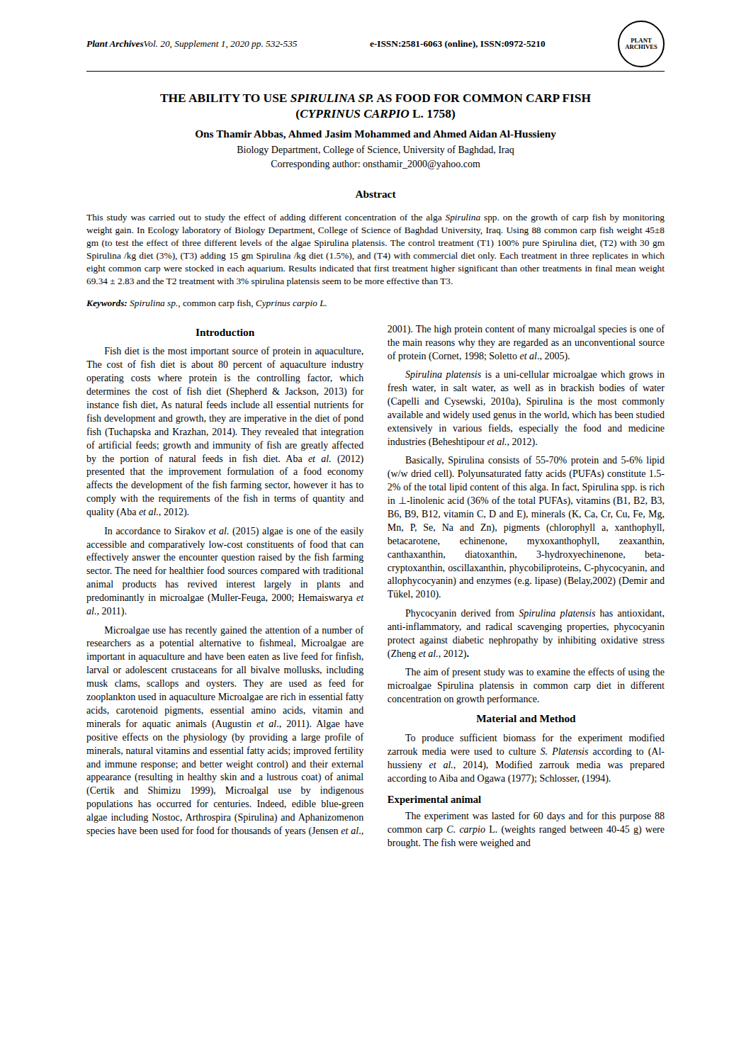Plant Archives Vol. 20, Supplement 1, 2020 pp. 532-535 e-ISSN:2581-6063 (online), ISSN:0972-5210
PLANT
ARCHIVES
The Ability to Use Spirulina sp. as Food for Common Carp Fish (Cyprinus carpio L. 1758)
Ons Thamir Abbas, Ahmed Jasim Mohammed and Ahmed Aidan Al-Hussieny
Biology Department, College of Science, University of Baghdad, Iraq
Corresponding author: onsthamir_2000@yahoo.com
Abstract
This study was carried out to study the effect of adding different concentration of the alga Spirulina spp. on the growth of carp fish by monitoring weight gain. In Ecology laboratory of Biology Department, College of Science of Baghdad University, Iraq. Using 88 common carp fish weight 45±8 gm (to test the effect of three different levels of the algae Spirulina platensis. The control treatment (T1) 100% pure Spirulina diet, (T2) with 30 gm Spirulina /kg diet (3%), (T3) adding 15 gm Spirulina /kg diet (1.5%), and (T4) with commercial diet only. Each treatment in three replicates in which eight common carp were stocked in each aquarium. Results indicated that first treatment higher significant than other treatments in final mean weight 69.34 ± 2.83 and the T2 treatment with 3% spirulina platensis seem to be more effective than T3.
Keywords: Spirulina sp., common carp fish, Cyprinus carpio L.
Introduction
Fish diet is the most important source of protein in aquaculture, The cost of fish diet is about 80 percent of aquaculture industry operating costs where protein is the controlling factor, which determines the cost of fish diet (Shepherd & Jackson, 2013) for instance fish diet, As natural feeds include all essential nutrients for fish development and growth, they are imperative in the diet of pond fish (Tuchapska and Krazhan, 2014). They revealed that integration of artificial feeds; growth and immunity of fish are greatly affected by the portion of natural feeds in fish diet. Aba et al. (2012) presented that the improvement formulation of a food economy affects the development of the fish farming sector, however it has to comply with the requirements of the fish in terms of quantity and quality (Aba et al., 2012).
In accordance to Sirakov et al. (2015) algae is one of the easily accessible and comparatively low-cost constituents of food that can effectively answer the encounter question raised by the fish farming sector. The need for healthier food sources compared with traditional animal products has revived interest largely in plants and predominantly in microalgae (Muller-Feuga, 2000; Hemaiswarya et al., 2011).
Microalgae use has recently gained the attention of a number of researchers as a potential alternative to fishmeal, Microalgae are important in aquaculture and have been eaten as live feed for finfish, larval or adolescent crustaceans for all bivalve mollusks, including musk clams, scallops and oysters. They are used as feed for zooplankton used in aquaculture Microalgae are rich in essential fatty acids, carotenoid pigments, essential amino acids, vitamin and minerals for aquatic animals (Augustin et al., 2011). Algae have positive effects on the physiology (by providing a large profile of minerals, natural vitamins and essential fatty acids; improved fertility and immune response; and better weight control) and their external appearance (resulting in healthy skin and a lustrous coat) of animal (Certik and Shimizu 1999), Microalgal use by indigenous populations has occurred for centuries. Indeed, edible blue-green algae including Nostoc, Arthrospira (Spirulina) and Aphanizomenon species have been used for food for thousands of years (Jensen et al., 2001). The high protein content of many microalgal species is one of the main reasons why they are regarded as an unconventional source of protein (Cornet, 1998; Soletto et al., 2005).
Spirulina platensis is a uni-cellular microalgae which grows in fresh water, in salt water, as well as in brackish bodies of water (Capelli and Cysewski, 2010a), Spirulina is the most commonly available and widely used genus in the world, which has been studied extensively in various fields, especially the food and medicine industries (Beheshtipour et al., 2012).
Basically, Spirulina consists of 55-70% protein and 5-6% lipid (w/w dried cell). Polyunsaturated fatty acids (PUFAs) constitute 1.5-2% of the total lipid content of this alga. In fact, Spirulina spp. is rich in ⊥-linolenic acid (36% of the total PUFAs), vitamins (B1, B2, B3, B6, B9, B12, vitamin C, D and E), minerals (K, Ca, Cr, Cu, Fe, Mg, Mn, P, Se, Na and Zn), pigments (chlorophyll a, xanthophyll, betacarotene, echinenone, myxoxanthophyll, zeaxanthin, canthaxanthin, diatoxanthin, 3-hydroxyechinenone, beta-cryptoxanthin, oscillaxanthin, phycobiliproteins, C-phycocyanin, and allophycocyanin) and enzymes (e.g. lipase) (Belay,2002) (Demir and Tükel, 2010).
Phycocyanin derived from Spirulina platensis has antioxidant, anti-inflammatory, and radical scavenging properties, phycocyanin protect against diabetic nephropathy by inhibiting oxidative stress (Zheng et al., 2012).
The aim of present study was to examine the effects of using the microalgae Spirulina platensis in common carp diet in different concentration on growth performance.
Material and Method
To produce sufficient biomass for the experiment modified zarrouk media were used to culture S. Platensis according to (Al-hussieny et al., 2014), Modified zarrouk media was prepared according to Aiba and Ogawa (1977); Schlosser, (1994).
Experimental animal
The experiment was lasted for 60 days and for this purpose 88 common carp C. carpio L. (weights ranged between 40-45 g) were brought. The fish were weighed and